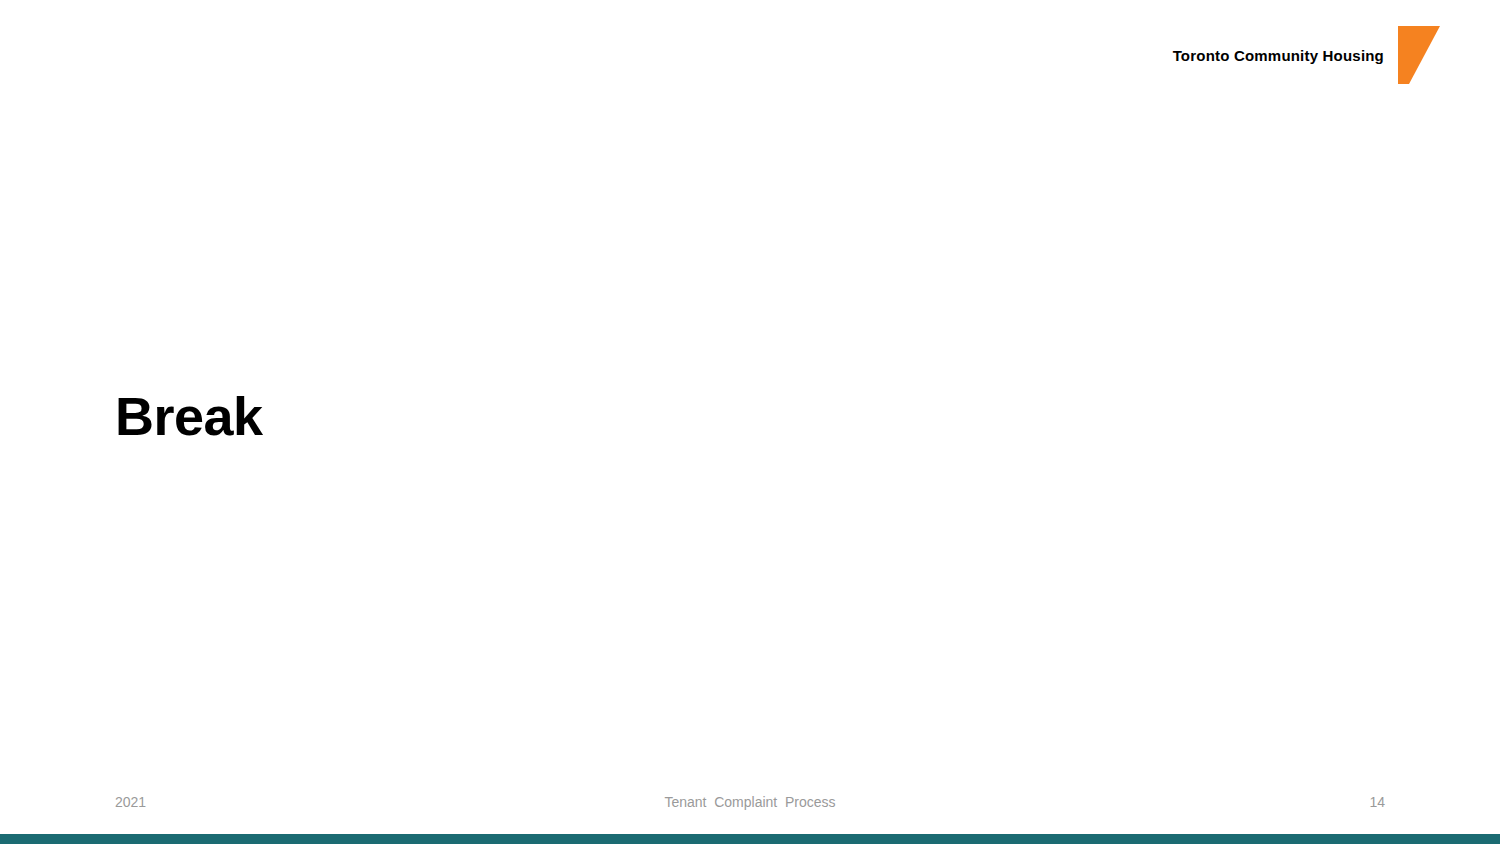Toronto Community Housing
Break
2021 Tenant Complaint Process 14